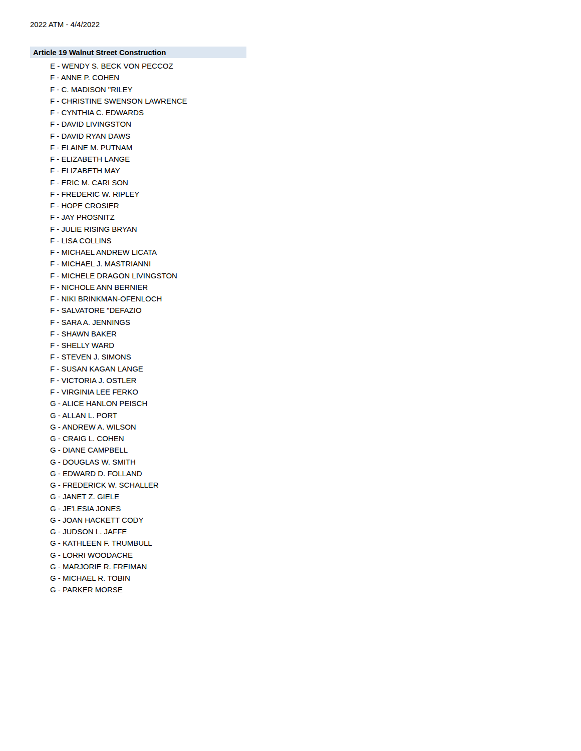2022 ATM - 4/4/2022
Article 19 Walnut Street Construction
E - WENDY S. BECK VON PECCOZ
F - ANNE P. COHEN
F - C. MADISON "RILEY
F - CHRISTINE SWENSON LAWRENCE
F - CYNTHIA C. EDWARDS
F - DAVID LIVINGSTON
F - DAVID RYAN DAWS
F - ELAINE M. PUTNAM
F - ELIZABETH LANGE
F - ELIZABETH MAY
F - ERIC M. CARLSON
F - FREDERIC W. RIPLEY
F - HOPE CROSIER
F - JAY PROSNITZ
F - JULIE RISING BRYAN
F - LISA COLLINS
F - MICHAEL ANDREW LICATA
F - MICHAEL J. MASTRIANNI
F - MICHELE DRAGON LIVINGSTON
F - NICHOLE ANN BERNIER
F - NIKI BRINKMAN-OFENLOCH
F - SALVATORE "DEFAZIO
F - SARA A. JENNINGS
F - SHAWN BAKER
F - SHELLY WARD
F - STEVEN J. SIMONS
F - SUSAN KAGAN LANGE
F - VICTORIA J. OSTLER
F - VIRGINIA LEE FERKO
G - ALICE HANLON PEISCH
G - ALLAN L. PORT
G - ANDREW A. WILSON
G - CRAIG L. COHEN
G - DIANE CAMPBELL
G - DOUGLAS W. SMITH
G - EDWARD D. FOLLAND
G - FREDERICK W. SCHALLER
G - JANET Z. GIELE
G - JE'LESIA JONES
G - JOAN HACKETT CODY
G - JUDSON L. JAFFE
G - KATHLEEN F. TRUMBULL
G - LORRI WOODACRE
G - MARJORIE R. FREIMAN
G - MICHAEL R. TOBIN
G - PARKER MORSE